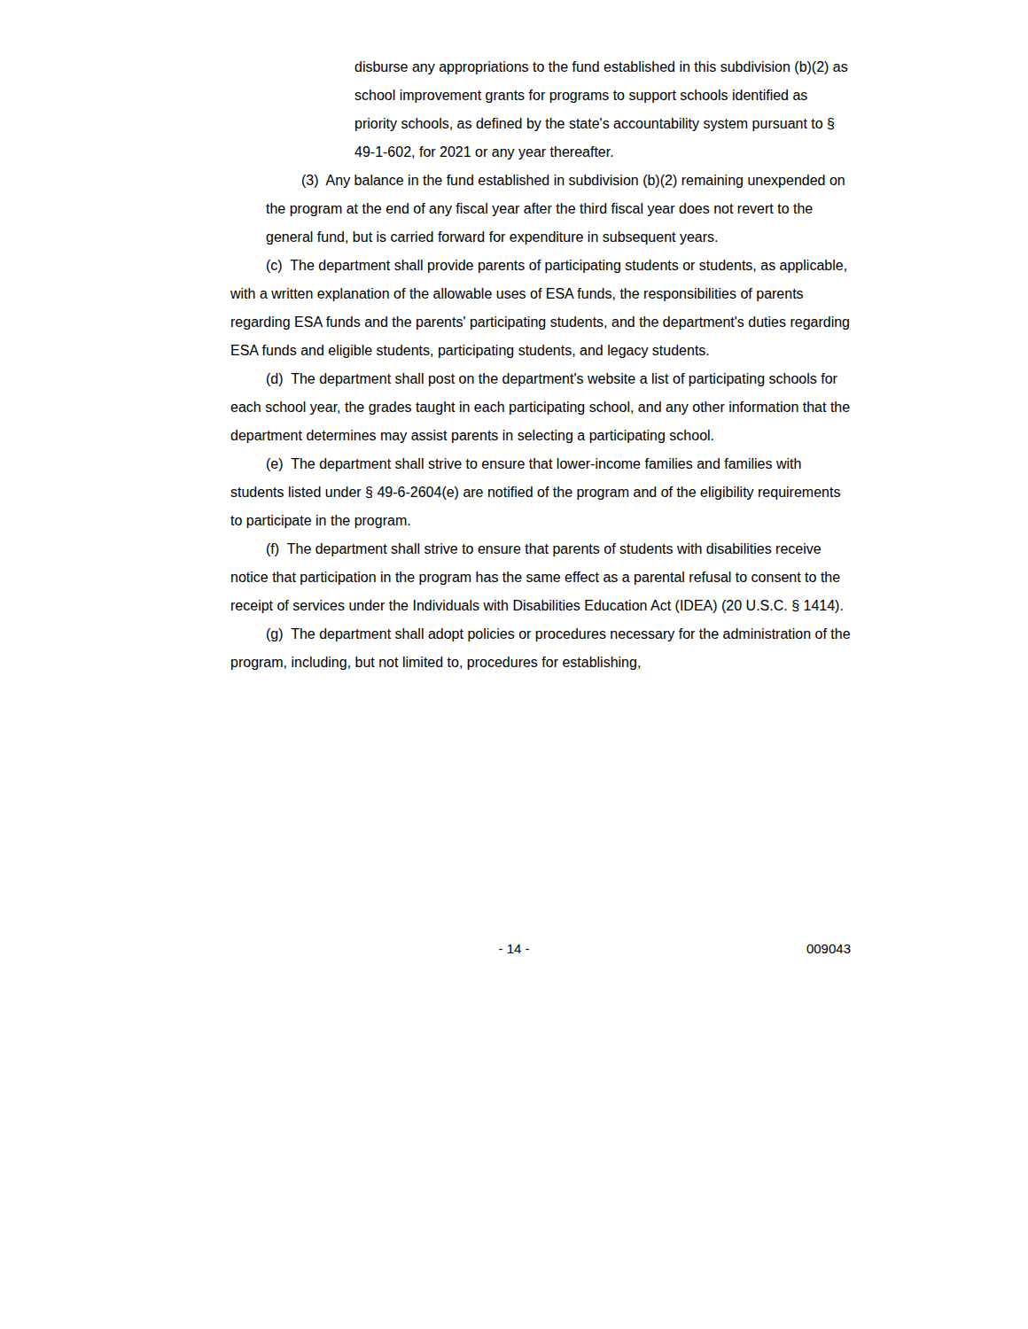disburse any appropriations to the fund established in this subdivision (b)(2) as school improvement grants for programs to support schools identified as priority schools, as defined by the state's accountability system pursuant to § 49-1-602, for 2021 or any year thereafter.
(3) Any balance in the fund established in subdivision (b)(2) remaining unexpended on the program at the end of any fiscal year after the third fiscal year does not revert to the general fund, but is carried forward for expenditure in subsequent years.
(c) The department shall provide parents of participating students or students, as applicable, with a written explanation of the allowable uses of ESA funds, the responsibilities of parents regarding ESA funds and the parents' participating students, and the department's duties regarding ESA funds and eligible students, participating students, and legacy students.
(d) The department shall post on the department's website a list of participating schools for each school year, the grades taught in each participating school, and any other information that the department determines may assist parents in selecting a participating school.
(e) The department shall strive to ensure that lower-income families and families with students listed under § 49-6-2604(e) are notified of the program and of the eligibility requirements to participate in the program.
(f) The department shall strive to ensure that parents of students with disabilities receive notice that participation in the program has the same effect as a parental refusal to consent to the receipt of services under the Individuals with Disabilities Education Act (IDEA) (20 U.S.C. § 1414).
(g) The department shall adopt policies or procedures necessary for the administration of the program, including, but not limited to, procedures for establishing,
- 14 -
009043